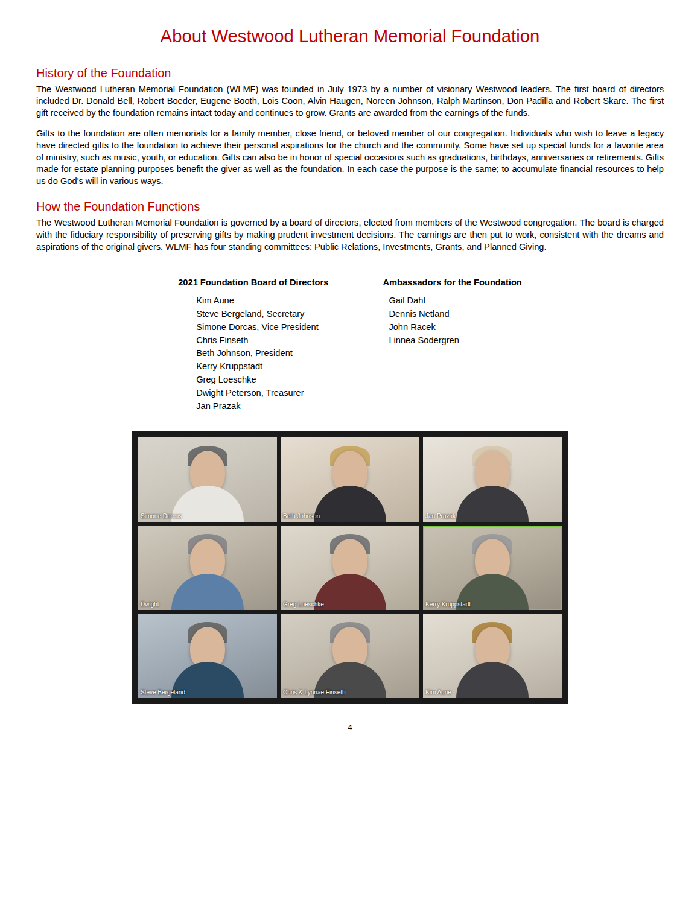About Westwood Lutheran Memorial Foundation
History of the Foundation
The Westwood Lutheran Memorial Foundation (WLMF) was founded in July 1973 by a number of visionary Westwood leaders. The first board of directors included Dr. Donald Bell, Robert Boeder, Eugene Booth, Lois Coon, Alvin Haugen, Noreen Johnson, Ralph Martinson, Don Padilla and Robert Skare. The first gift received by the foundation remains intact today and continues to grow. Grants are awarded from the earnings of the funds.
Gifts to the foundation are often memorials for a family member, close friend, or beloved member of our congregation. Individuals who wish to leave a legacy have directed gifts to the foundation to achieve their personal aspirations for the church and the community. Some have set up special funds for a favorite area of ministry, such as music, youth, or education. Gifts can also be in honor of special occasions such as graduations, birthdays, anniversaries or retirements. Gifts made for estate planning purposes benefit the giver as well as the foundation. In each case the purpose is the same; to accumulate financial resources to help us do God's will in various ways.
How the Foundation Functions
The Westwood Lutheran Memorial Foundation is governed by a board of directors, elected from members of the Westwood congregation. The board is charged with the fiduciary responsibility of preserving gifts by making prudent investment decisions. The earnings are then put to work, consistent with the dreams and aspirations of the original givers. WLMF has four standing committees: Public Relations, Investments, Grants, and Planned Giving.
2021 Foundation Board of Directors
Kim Aune
Steve Bergeland, Secretary
Simone Dorcas, Vice President
Chris Finseth
Beth Johnson, President
Kerry Kruppstadt
Greg Loeschke
Dwight Peterson, Treasurer
Jan Prazak
Ambassadors for the Foundation
Gail Dahl
Dennis Netland
John Racek
Linnea Sodergren
Simone Dorcas
Beth Johnson
Jan Prazak
Dwight
Greg Loeschke
Kerry Kruppstadt
Steve Bergeland
Chris & Lynnae Finseth
Kim Aune
4